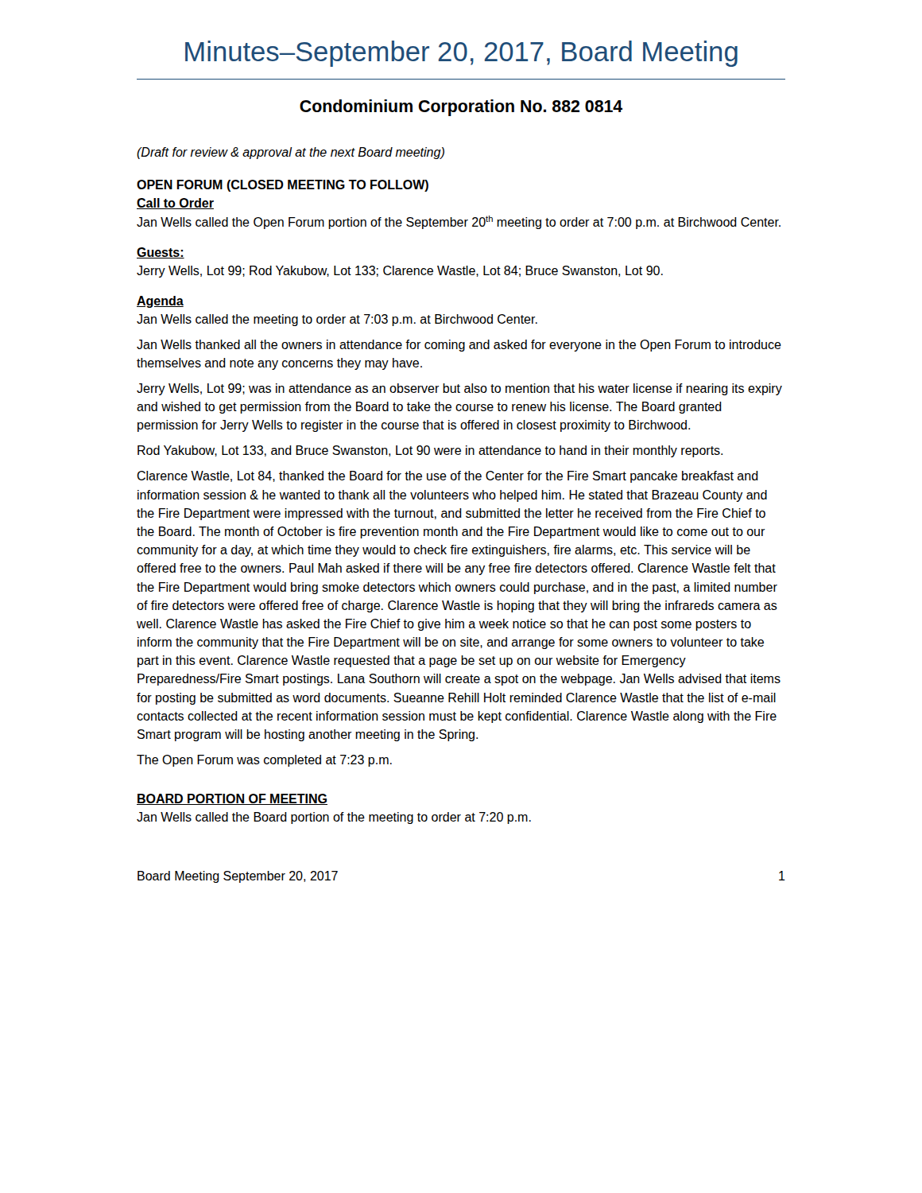Minutes–September 20, 2017, Board Meeting
Condominium Corporation No. 882 0814
(Draft for review & approval at the next Board meeting)
OPEN FORUM (CLOSED MEETING TO FOLLOW)
Call to Order
Jan Wells called the Open Forum portion of the September 20th meeting to order at 7:00 p.m. at Birchwood Center.
Guests:
Jerry Wells, Lot 99; Rod Yakubow, Lot 133; Clarence Wastle, Lot 84; Bruce Swanston, Lot 90.
Agenda
Jan Wells called the meeting to order at 7:03 p.m. at Birchwood Center.
Jan Wells thanked all the owners in attendance for coming and asked for everyone in the Open Forum to introduce themselves and note any concerns they may have.
Jerry Wells, Lot 99; was in attendance as an observer but also to mention that his water license if nearing its expiry and wished to get permission from the Board to take the course to renew his license. The Board granted permission for Jerry Wells to register in the course that is offered in closest proximity to Birchwood.
Rod Yakubow, Lot 133, and Bruce Swanston, Lot 90 were in attendance to hand in their monthly reports.
Clarence Wastle, Lot 84, thanked the Board for the use of the Center for the Fire Smart pancake breakfast and information session & he wanted to thank all the volunteers who helped him. He stated that Brazeau County and the Fire Department were impressed with the turnout, and submitted the letter he received from the Fire Chief to the Board. The month of October is fire prevention month and the Fire Department would like to come out to our community for a day, at which time they would to check fire extinguishers, fire alarms, etc. This service will be offered free to the owners. Paul Mah asked if there will be any free fire detectors offered. Clarence Wastle felt that the Fire Department would bring smoke detectors which owners could purchase, and in the past, a limited number of fire detectors were offered free of charge. Clarence Wastle is hoping that they will bring the infrareds camera as well. Clarence Wastle has asked the Fire Chief to give him a week notice so that he can post some posters to inform the community that the Fire Department will be on site, and arrange for some owners to volunteer to take part in this event. Clarence Wastle requested that a page be set up on our website for Emergency Preparedness/Fire Smart postings. Lana Southorn will create a spot on the webpage. Jan Wells advised that items for posting be submitted as word documents. Sueanne Rehill Holt reminded Clarence Wastle that the list of e-mail contacts collected at the recent information session must be kept confidential. Clarence Wastle along with the Fire Smart program will be hosting another meeting in the Spring.
The Open Forum was completed at 7:23 p.m.
BOARD PORTION OF MEETING
Jan Wells called the Board portion of the meeting to order at 7:20 p.m.
Board Meeting September 20, 2017 1